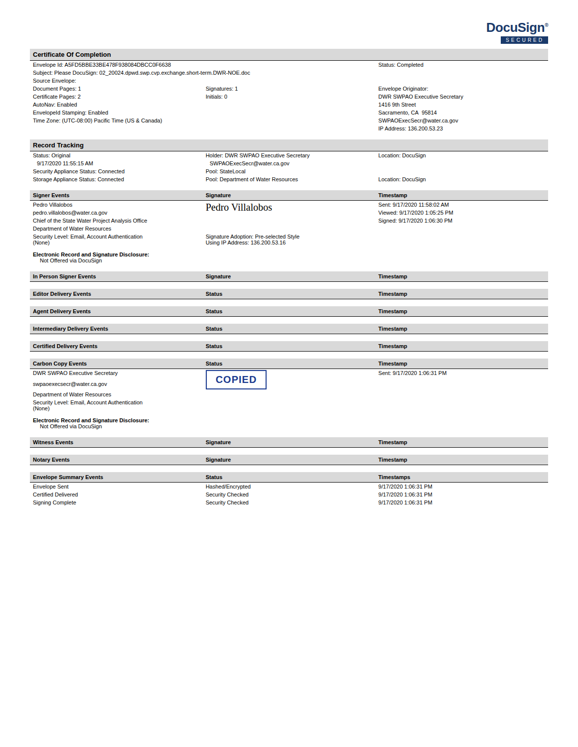DocuSign®
SECURED
Certificate Of Completion
| Envelope Id: A5FD5BBE33BE478F938084DBCC0F6638 | | Status: Completed |
| Subject: Please DocuSign: 02_20024.dpwd.swp.cvp.exchange.short-term.DWR-NOE.doc | |
| Source Envelope: | |
| Document Pages: 1 | Signatures: 1 | Envelope Originator: |
| Certificate Pages: 2 | Initials: 0 | DWR SWPAO Executive Secretary |
| AutoNav: Enabled | | 1416 9th Street |
| EnvelopeId Stamping: Enabled | | Sacramento, CA 95814 |
| Time Zone: (UTC-08:00) Pacific Time (US & Canada) | | SWPAOExecSecr@water.ca.gov |
| | | IP Address: 136.200.53.23 |
Record Tracking
| Status: Original | Holder: DWR SWPAO Executive Secretary | Location: DocuSign |
| 9/17/2020 11:55:15 AM | SWPAOExecSecr@water.ca.gov | |
| Security Appliance Status: Connected | Pool: StateLocal | |
| Storage Appliance Status: Connected | Pool: Department of Water Resources | Location: DocuSign |
| Signer Events | Signature | Timestamp |
| Pedro Villalobos | Pedro Villalobos | Sent: 9/17/2020 11:58:02 AM |
| pedro.villalobos@water.ca.gov | Viewed: 9/17/2020 1:05:25 PM |
| Chief of the State Water Project Analysis Office | | Signed: 9/17/2020 1:06:30 PM |
| Department of Water Resources | | |
| Security Level: Email, Account Authentication (None) | Signature Adoption: Pre-selected Style Using IP Address: 136.200.53.16 | |
| Electronic Record and Signature Disclosure: Not Offered via DocuSign | | |
| In Person Signer Events | Signature | Timestamp |
| Editor Delivery Events | Status | Timestamp |
| Agent Delivery Events | Status | Timestamp |
| Intermediary Delivery Events | Status | Timestamp |
| Certified Delivery Events | Status | Timestamp |
| Carbon Copy Events | Status | Timestamp |
| DWR SWPAO Executive Secretary | COPIED | Sent: 9/17/2020 1:06:31 PM |
| swpaoexecsecr@water.ca.gov | |
| Department of Water Resources | | |
| Security Level: Email, Account Authentication (None) | | |
| Electronic Record and Signature Disclosure: Not Offered via DocuSign | | |
| Witness Events | Signature | Timestamp |
| Notary Events | Signature | Timestamp |
| Envelope Summary Events | Status | Timestamps |
| Envelope Sent | Hashed/Encrypted | 9/17/2020 1:06:31 PM |
| Certified Delivered | Security Checked | 9/17/2020 1:06:31 PM |
| Signing Complete | Security Checked | 9/17/2020 1:06:31 PM |